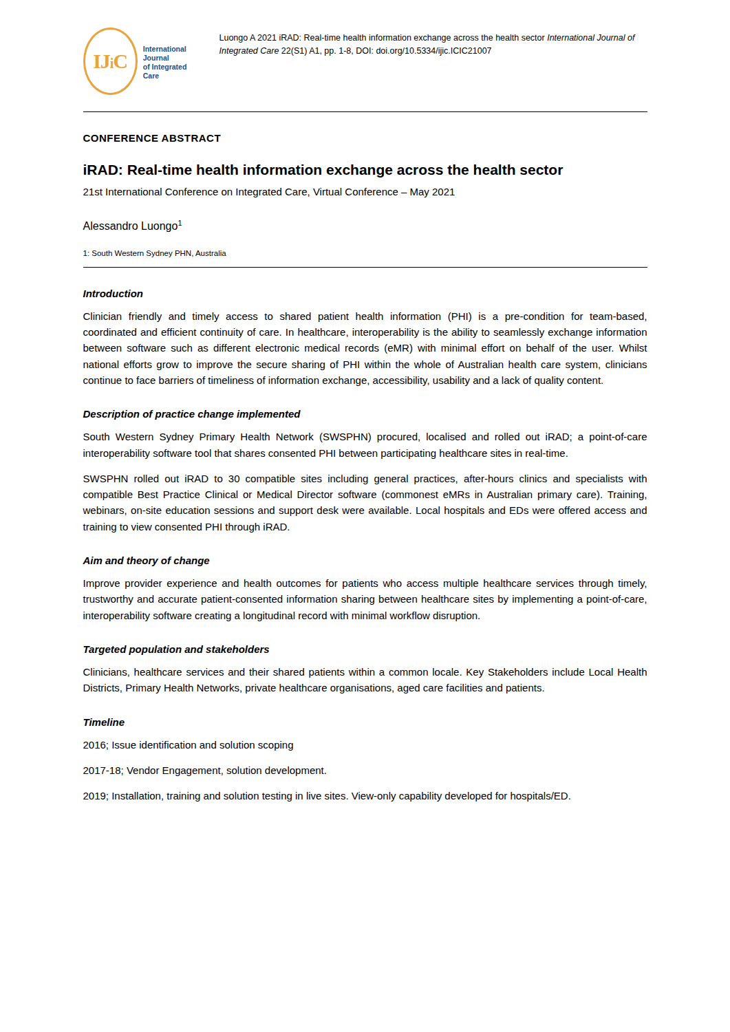IJi C
International Journal
of Integrated Care
Luongo A 2021 iRAD: Real-time health information exchange across the health sector International Journal of Integrated Care 22(S1) A1, pp. 1-8, DOI: doi.org/10.5334/ijic.ICIC21007
CONFERENCE ABSTRACT
iRAD: Real-time health information exchange across the health sector
21st International Conference on Integrated Care, Virtual Conference – May 2021
Alessandro Luongo1
1: South Western Sydney PHN, Australia
Introduction
Clinician friendly and timely access to shared patient health information (PHI) is a pre-condition for team-based, coordinated and efficient continuity of care. In healthcare, interoperability is the ability to seamlessly exchange information between software such as different electronic medical records (eMR) with minimal effort on behalf of the user. Whilst national efforts grow to improve the secure sharing of PHI within the whole of Australian health care system, clinicians continue to face barriers of timeliness of information exchange, accessibility, usability and a lack of quality content.
Description of practice change implemented
South Western Sydney Primary Health Network (SWSPHN) procured, localised and rolled out iRAD; a point-of-care interoperability software tool that shares consented PHI between participating healthcare sites in real-time.
SWSPHN rolled out iRAD to 30 compatible sites including general practices, after-hours clinics and specialists with compatible Best Practice Clinical or Medical Director software (commonest eMRs in Australian primary care). Training, webinars, on-site education sessions and support desk were available. Local hospitals and EDs were offered access and training to view consented PHI through iRAD.
Aim and theory of change
Improve provider experience and health outcomes for patients who access multiple healthcare services through timely, trustworthy and accurate patient-consented information sharing between healthcare sites by implementing a point-of-care, interoperability software creating a longitudinal record with minimal workflow disruption.
Targeted population and stakeholders
Clinicians, healthcare services and their shared patients within a common locale. Key Stakeholders include Local Health Districts, Primary Health Networks, private healthcare organisations, aged care facilities and patients.
Timeline
2016; Issue identification and solution scoping
2017-18; Vendor Engagement, solution development.
2019; Installation, training and solution testing in live sites. View-only capability developed for hospitals/ED.